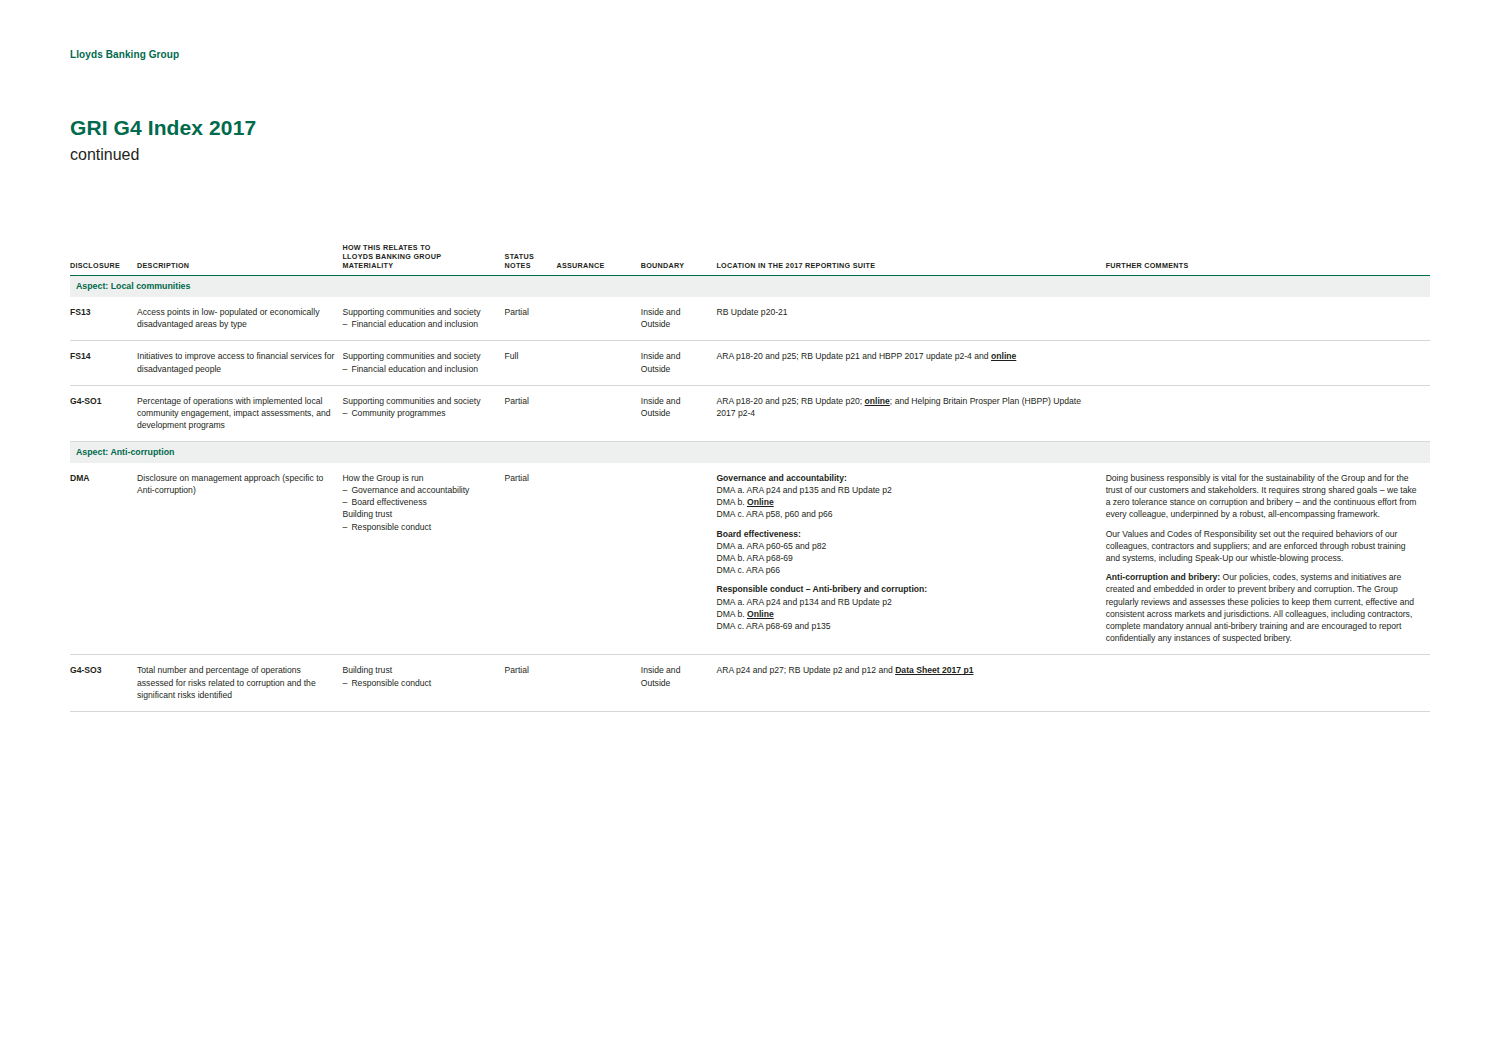Lloyds Banking Group
GRI G4 Index 2017
continued
| DISCLOSURE | DESCRIPTION | HOW THIS RELATES TO LLOYDS BANKING GROUP MATERIALITY | STATUS NOTES | ASSURANCE | BOUNDARY | LOCATION IN THE 2017 REPORTING SUITE | FURTHER COMMENTS |
| --- | --- | --- | --- | --- | --- | --- | --- |
| Aspect: Local communities |
| FS13 | Access points in low- populated or economically disadvantaged areas by type | Supporting communities and society Financial education and inclusion | Partial | | Inside and Outside | RB Update p20-21 | |
| FS14 | Initiatives to improve access to financial services for disadvantaged people | Supporting communities and society Financial education and inclusion | Full | | Inside and Outside | ARA p18-20 and p25; RB Update p21 and HBPP 2017 update p2-4 and online | |
| G4-SO1 | Percentage of operations with implemented local community engagement, impact assessments, and development programs | Supporting communities and society Community programmes | Partial | | Inside and Outside | ARA p18-20 and p25; RB Update p20; online ; and Helping Britain Prosper Plan (HBPP) Update 2017 p2-4 | |
| Aspect: Anti-corruption |
| DMA | Disclosure on management approach (specific to Anti-corruption) | How the Group is run Governance and accountability Board effectiveness Building trust Responsible conduct | Partial | | | Governance and accountability: DMA a. ARA p24 and p135 and RB Update p2 DMA b. Online DMA c. ARA p58, p60 and p66 Board effectiveness: DMA a. ARA p60-65 and p82 DMA b. ARA p68-69 DMA c. ARA p66 Responsible conduct – Anti-bribery and corruption: DMA a. ARA p24 and p134 and RB Update p2 DMA b. Online DMA c. ARA p68-69 and p135 | Doing business responsibly is vital for the sustainability of the Group and for the trust of our customers and stakeholders. It requires strong shared goals – we take a zero tolerance stance on corruption and bribery – and the continuous effort from every colleague, underpinned by a robust, all-encompassing framework. Our Values and Codes of Responsibility set out the required behaviors of our colleagues, contractors and suppliers; and are enforced through robust training and systems, including Speak-Up our whistle-blowing process. Anti-corruption and bribery: Our policies, codes, systems and initiatives are created and embedded in order to prevent bribery and corruption. The Group regularly reviews and assesses these policies to keep them current, effective and consistent across markets and jurisdictions. All colleagues, including contractors, complete mandatory annual anti-bribery training and are encouraged to report confidentially any instances of suspected bribery. |
| G4-SO3 | Total number and percentage of operations assessed for risks related to corruption and the significant risks identified | Building trust Responsible conduct | Partial | | Inside and Outside | ARA p24 and p27; RB Update p2 and p12 and Data Sheet 2017 p1 | |